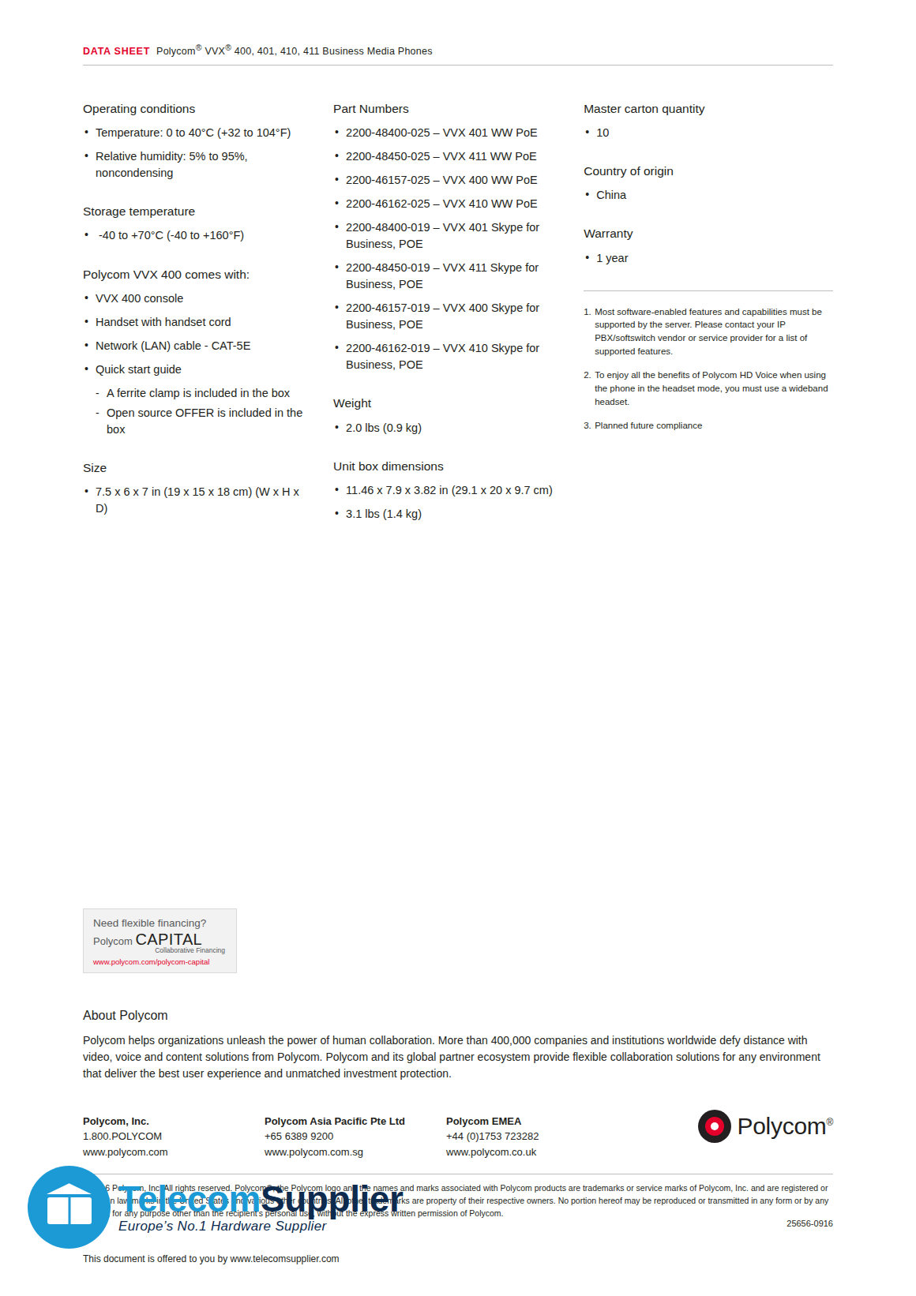DATA SHEET Polycom® VVX® 400, 401, 410, 411 Business Media Phones
Operating conditions
Temperature: 0 to 40°C (+32 to 104°F)
Relative humidity: 5% to 95%, noncondensing
Storage temperature
-40 to +70°C (-40 to +160°F)
Polycom VVX 400 comes with:
VVX 400 console
Handset with handset cord
Network (LAN) cable - CAT-5E
Quick start guide
A ferrite clamp is included in the box
Open source OFFER is included in the box
Size
7.5 x 6 x 7 in (19 x 15 x 18 cm) (W x H x D)
Part Numbers
2200-48400-025 – VVX 401 WW PoE
2200-48450-025 – VVX 411 WW PoE
2200-46157-025 – VVX 400 WW PoE
2200-46162-025 – VVX 410 WW PoE
2200-48400-019 – VVX 401 Skype for Business, POE
2200-48450-019 – VVX 411 Skype for Business, POE
2200-46157-019 – VVX 400 Skype for Business, POE
2200-46162-019 – VVX 410 Skype for Business, POE
Weight
2.0 lbs (0.9 kg)
Unit box dimensions
11.46 x 7.9 x 3.82 in (29.1 x 20 x 9.7 cm)
3.1 lbs (1.4 kg)
Master carton quantity
10
Country of origin
China
Warranty
1 year
1. Most software-enabled features and capabilities must be supported by the server. Please contact your IP PBX/softswitch vendor or service provider for a list of supported features.
2. To enjoy all the benefits of Polycom HD Voice when using the phone in the headset mode, you must use a wideband headset.
3. Planned future compliance
Need flexible financing?
Polycom CAPITAL
Collaborative Financing
www.polycom.com/polycom-capital
About Polycom
Polycom helps organizations unleash the power of human collaboration. More than 400,000 companies and institutions worldwide defy distance with video, voice and content solutions from Polycom. Polycom and its global partner ecosystem provide flexible collaboration solutions for any environment that deliver the best user experience and unmatched investment protection.
Polycom, Inc.
1.800.POLYCOM
www.polycom.com
Polycom Asia Pacific Pte Ltd
+65 6389 9200
www.polycom.com.sg
Polycom EMEA
+44 (0)1753 723282
www.polycom.co.uk
Polycom®
© 2016 Polycom, Inc. All rights reserved. Polycom®, the Polycom logo and the names and marks associated with Polycom products are trademarks or service marks of Polycom, Inc. and are registered or common law marks in the United States and various other countries. All other trademarks are property of their respective owners. No portion hereof may be reproduced or transmitted in any form or by any means, for any purpose other than the recipient's personal use, without the express written permission of Polycom. 25656-0916
This document is offered to you by www.telecomsupplier.com
TelecomSupplier
Europe’s No.1 Hardware Supplier